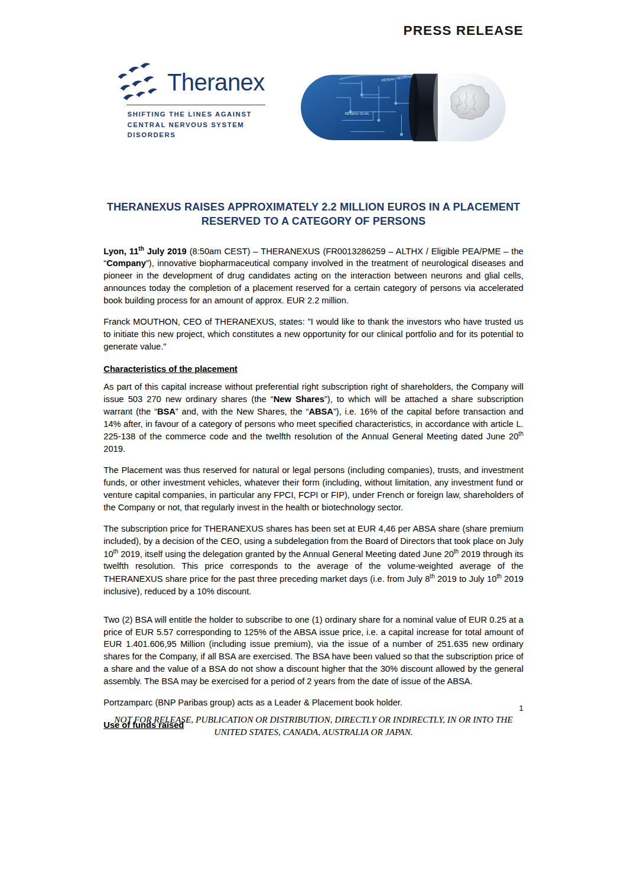PRESS RELEASE
Thera nexus
SHIFTING THE LINES AGAINST
CENTRAL NERVOUS SYSTEM
DISORDERS
RÉSEAU NEURONAL RÉSEAU GLIAL
THERANEXUS RAISES APPROXIMATELY 2.2 MILLION EUROS IN A PLACEMENT
RESERVED TO A CATEGORY OF PERSONS
Lyon, 11th July 2019 (8:50am CEST) – THERANEXUS (FR0013286259 – ALTHX / Eligible PEA/PME – the “Company”), innovative biopharmaceutical company involved in the treatment of neurological diseases and pioneer in the development of drug candidates acting on the interaction between neurons and glial cells, announces today the completion of a placement reserved for a certain category of persons via accelerated book building process for an amount of approx. EUR 2.2 million.
Franck MOUTHON, CEO of THERANEXUS, states: "I would like to thank the investors who have trusted us to initiate this new project, which constitutes a new opportunity for our clinical portfolio and for its potential to generate value."
Characteristics of the placement
As part of this capital increase without preferential right subscription right of shareholders, the Company will issue 503 270 new ordinary shares (the “New Shares”), to which will be attached a share subscription warrant (the “BSA” and, with the New Shares, the “ABSA”), i.e. 16% of the capital before transaction and 14% after, in favour of a category of persons who meet specified characteristics, in accordance with article L. 225-138 of the commerce code and the twelfth resolution of the Annual General Meeting dated June 20th 2019.
The Placement was thus reserved for natural or legal persons (including companies), trusts, and investment funds, or other investment vehicles, whatever their form (including, without limitation, any investment fund or venture capital companies, in particular any FPCI, FCPI or FIP), under French or foreign law, shareholders of the Company or not, that regularly invest in the health or biotechnology sector.
The subscription price for THERANEXUS shares has been set at EUR 4,46 per ABSA share (share premium included), by a decision of the CEO, using a subdelegation from the Board of Directors that took place on July 10th 2019, itself using the delegation granted by the Annual General Meeting dated June 20th 2019 through its twelfth resolution. This price corresponds to the average of the volume-weighted average of the THERANEXUS share price for the past three preceding market days (i.e. from July 8th 2019 to July 10th 2019 inclusive), reduced by a 10% discount.
Two (2) BSA will entitle the holder to subscribe to one (1) ordinary share for a nominal value of EUR 0.25 at a price of EUR 5.57 corresponding to 125% of the ABSA issue price, i.e. a capital increase for total amount of EUR 1.401.606,95 Million (including issue premium), via the issue of a number of 251.635 new ordinary shares for the Company, if all BSA are exercised. The BSA have been valued so that the subscription price of a share and the value of a BSA do not show a discount higher that the 30% discount allowed by the general assembly. The BSA may be exercised for a period of 2 years from the date of issue of the ABSA.
Portzamparc (BNP Paribas group) acts as a Leader & Placement book holder.
Use of funds raised
1
NOT FOR RELEASE, PUBLICATION OR DISTRIBUTION, DIRECTLY OR INDIRECTLY, IN OR INTO THE
UNITED STATES, CANADA, AUSTRALIA OR JAPAN.